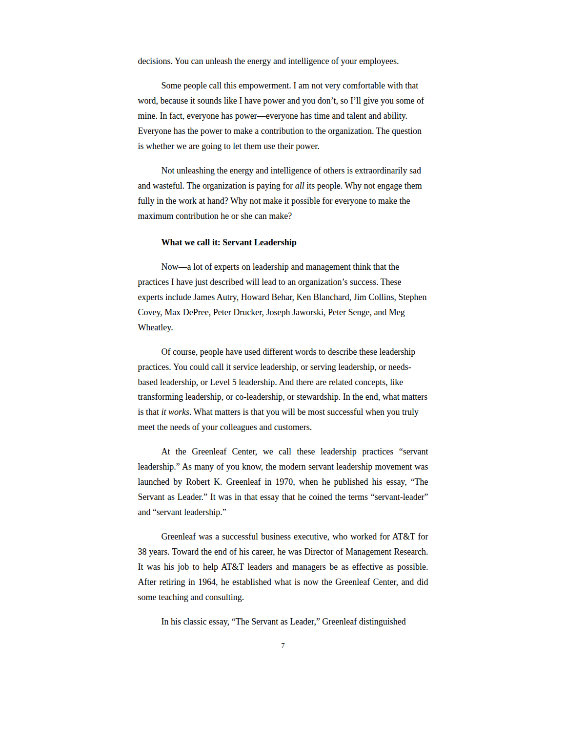decisions. You can unleash the energy and intelligence of your employees.
Some people call this empowerment. I am not very comfortable with that word, because it sounds like I have power and you don’t, so I’ll give you some of mine. In fact, everyone has power—everyone has time and talent and ability. Everyone has the power to make a contribution to the organization. The question is whether we are going to let them use their power.
Not unleashing the energy and intelligence of others is extraordinarily sad and wasteful. The organization is paying for all its people. Why not engage them fully in the work at hand? Why not make it possible for everyone to make the maximum contribution he or she can make?
What we call it: Servant Leadership
Now—a lot of experts on leadership and management think that the practices I have just described will lead to an organization’s success. These experts include James Autry, Howard Behar, Ken Blanchard, Jim Collins, Stephen Covey, Max DePree, Peter Drucker, Joseph Jaworski, Peter Senge, and Meg Wheatley.
Of course, people have used different words to describe these leadership practices. You could call it service leadership, or serving leadership, or needs-based leadership, or Level 5 leadership. And there are related concepts, like transforming leadership, or co-leadership, or stewardship. In the end, what matters is that it works. What matters is that you will be most successful when you truly meet the needs of your colleagues and customers.
At the Greenleaf Center, we call these leadership practices “servant leadership.” As many of you know, the modern servant leadership movement was launched by Robert K. Greenleaf in 1970, when he published his essay, “The Servant as Leader.” It was in that essay that he coined the terms “servant-leader” and “servant leadership.”
Greenleaf was a successful business executive, who worked for AT&T for 38 years. Toward the end of his career, he was Director of Management Research. It was his job to help AT&T leaders and managers be as effective as possible. After retiring in 1964, he established what is now the Greenleaf Center, and did some teaching and consulting.
In his classic essay, “The Servant as Leader,” Greenleaf distinguished
7